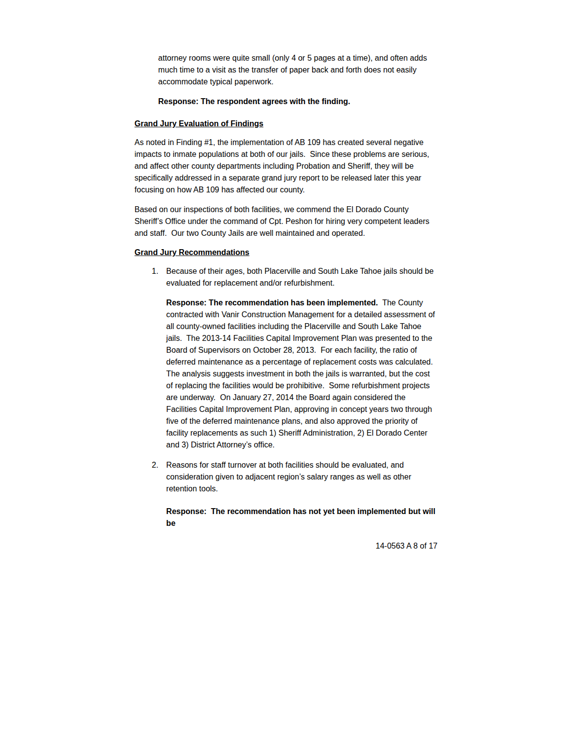attorney rooms were quite small (only 4 or 5 pages at a time), and often adds much time to a visit as the transfer of paper back and forth does not easily accommodate typical paperwork.
Response: The respondent agrees with the finding.
Grand Jury Evaluation of Findings
As noted in Finding #1, the implementation of AB 109 has created several negative impacts to inmate populations at both of our jails. Since these problems are serious, and affect other county departments including Probation and Sheriff, they will be specifically addressed in a separate grand jury report to be released later this year focusing on how AB 109 has affected our county.
Based on our inspections of both facilities, we commend the El Dorado County Sheriff’s Office under the command of Cpt. Peshon for hiring very competent leaders and staff. Our two County Jails are well maintained and operated.
Grand Jury Recommendations
Because of their ages, both Placerville and South Lake Tahoe jails should be evaluated for replacement and/or refurbishment.
Response: The recommendation has been implemented. The County contracted with Vanir Construction Management for a detailed assessment of all county-owned facilities including the Placerville and South Lake Tahoe jails. The 2013-14 Facilities Capital Improvement Plan was presented to the Board of Supervisors on October 28, 2013. For each facility, the ratio of deferred maintenance as a percentage of replacement costs was calculated. The analysis suggests investment in both the jails is warranted, but the cost of replacing the facilities would be prohibitive. Some refurbishment projects are underway. On January 27, 2014 the Board again considered the Facilities Capital Improvement Plan, approving in concept years two through five of the deferred maintenance plans, and also approved the priority of facility replacements as such 1) Sheriff Administration, 2) El Dorado Center and 3) District Attorney’s office.
Reasons for staff turnover at both facilities should be evaluated, and consideration given to adjacent region’s salary ranges as well as other retention tools.
Response: The recommendation has not yet been implemented but will be
14-0563 A 8 of 17